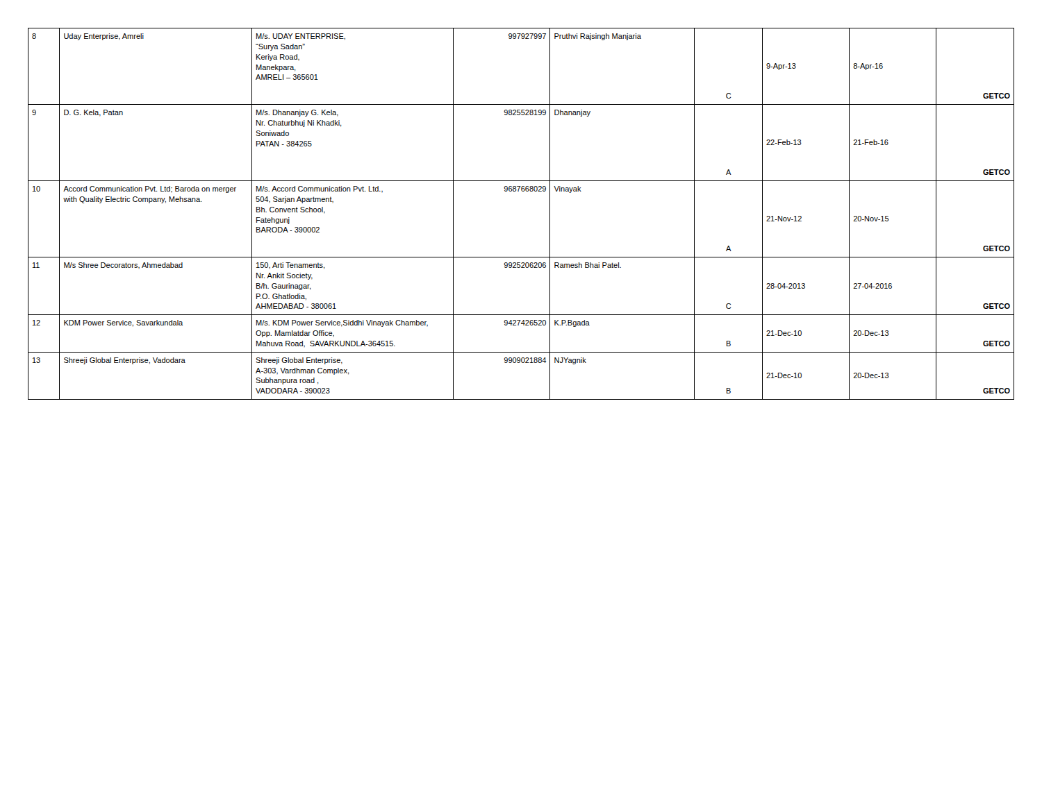| 8 | Uday Enterprise, Amreli | M/s. UDAY ENTERPRISE, “Surya Sadan” Keriya Road, Manekpara, AMRELI – 365601 | 997927997 | Pruthvi Rajsingh Manjaria | C | 9-Apr-13 | 8-Apr-16 | GETCO |
| 9 | D. G. Kela, Patan | M/s. Dhananjay G. Kela, Nr. Chaturbhuj Ni Khadki, Soniwado PATAN - 384265 | 9825528199 | Dhananjay | A | 22-Feb-13 | 21-Feb-16 | GETCO |
| 10 | Accord Communication Pvt. Ltd; Baroda on merger with Quality Electric Company, Mehsana. | M/s. Accord Communication Pvt. Ltd., 504, Sarjan Apartment, Bh. Convent School, Fatehgunj BARODA - 390002 | 9687668029 | Vinayak | A | 21-Nov-12 | 20-Nov-15 | GETCO |
| 11 | M/s Shree Decorators, Ahmedabad | 150, Arti Tenaments, Nr. Ankit Society, B/h. Gaurinagar, P.O. Ghatlodia, AHMEDABAD - 380061 | 9925206206 | Ramesh Bhai Patel. | C | 28-04-2013 | 27-04-2016 | GETCO |
| 12 | KDM Power Service, Savarkundala | M/s. KDM Power Service,Siddhi Vinayak Chamber, Opp. Mamlatdar Office, Mahuva Road, SAVARKUNDLA-364515. | 9427426520 | K.P.Bgada | B | 21-Dec-10 | 20-Dec-13 | GETCO |
| 13 | Shreeji Global Enterprise, Vadodara | Shreeji Global Enterprise, A-303, Vardhman Complex, Subhanpura road , VADODARA - 390023 | 9909021884 | NJYagnik | B | 21-Dec-10 | 20-Dec-13 | GETCO |